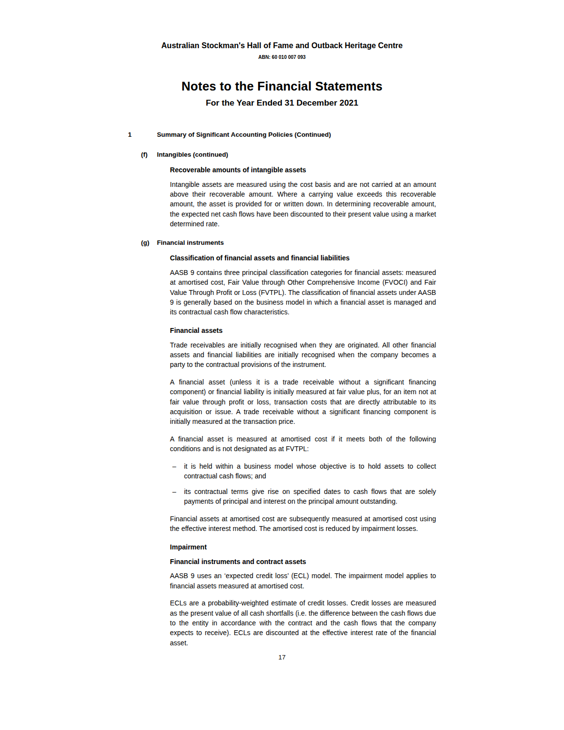Australian Stockman's Hall of Fame and Outback Heritage Centre
ABN: 60 010 007 093
Notes to the Financial Statements
For the Year Ended 31 December 2021
1
Summary of Significant Accounting Policies (Continued)
(f)
Intangibles (continued)
Recoverable amounts of intangible assets
Intangible assets are measured using the cost basis and are not carried at an amount above their recoverable amount. Where a carrying value exceeds this recoverable amount, the asset is provided for or written down. In determining recoverable amount, the expected net cash flows have been discounted to their present value using a market determined rate.
(g)
Financial instruments
Classification of financial assets and financial liabilities
AASB 9 contains three principal classification categories for financial assets: measured at amortised cost, Fair Value through Other Comprehensive Income (FVOCI) and Fair Value Through Profit or Loss (FVTPL). The classification of financial assets under AASB 9 is generally based on the business model in which a financial asset is managed and its contractual cash flow characteristics.
Financial assets
Trade receivables are initially recognised when they are originated. All other financial assets and financial liabilities are initially recognised when the company becomes a party to the contractual provisions of the instrument.
A financial asset (unless it is a trade receivable without a significant financing component) or financial liability is initially measured at fair value plus, for an item not at fair value through profit or loss, transaction costs that are directly attributable to its acquisition or issue. A trade receivable without a significant financing component is initially measured at the transaction price.
A financial asset is measured at amortised cost if it meets both of the following conditions and is not designated as at FVTPL:
it is held within a business model whose objective is to hold assets to collect contractual cash flows; and
its contractual terms give rise on specified dates to cash flows that are solely payments of principal and interest on the principal amount outstanding.
Financial assets at amortised cost are subsequently measured at amortised cost using the effective interest method. The amortised cost is reduced by impairment losses.
Impairment
Financial instruments and contract assets
AASB 9 uses an ‘expected credit loss’ (ECL) model. The impairment model applies to financial assets measured at amortised cost.
ECLs are a probability-weighted estimate of credit losses. Credit losses are measured as the present value of all cash shortfalls (i.e. the difference between the cash flows due to the entity in accordance with the contract and the cash flows that the company expects to receive). ECLs are discounted at the effective interest rate of the financial asset.
17